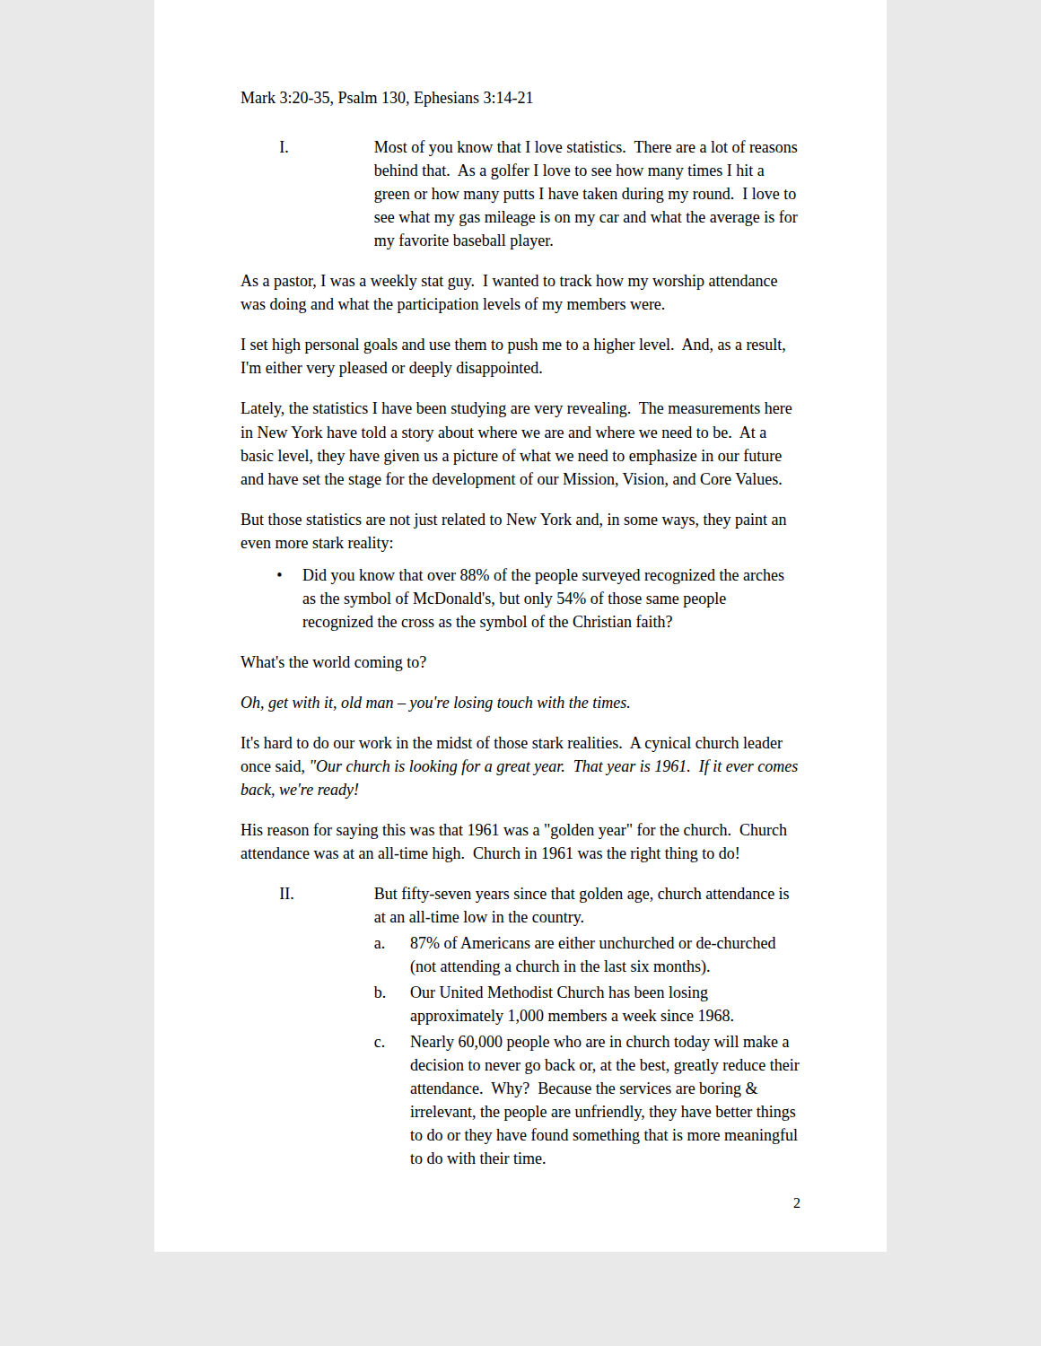Mark 3:20-35, Psalm 130, Ephesians 3:14-21
I. Most of you know that I love statistics. There are a lot of reasons behind that. As a golfer I love to see how many times I hit a green or how many putts I have taken during my round. I love to see what my gas mileage is on my car and what the average is for my favorite baseball player.
As a pastor, I was a weekly stat guy. I wanted to track how my worship attendance was doing and what the participation levels of my members were.
I set high personal goals and use them to push me to a higher level. And, as a result, I'm either very pleased or deeply disappointed.
Lately, the statistics I have been studying are very revealing. The measurements here in New York have told a story about where we are and where we need to be. At a basic level, they have given us a picture of what we need to emphasize in our future and have set the stage for the development of our Mission, Vision, and Core Values.
But those statistics are not just related to New York and, in some ways, they paint an even more stark reality:
Did you know that over 88% of the people surveyed recognized the arches as the symbol of McDonald's, but only 54% of those same people recognized the cross as the symbol of the Christian faith?
What's the world coming to?
Oh, get with it, old man – you're losing touch with the times.
It's hard to do our work in the midst of those stark realities. A cynical church leader once said, "Our church is looking for a great year. That year is 1961. If it ever comes back, we're ready!
His reason for saying this was that 1961 was a "golden year" for the church. Church attendance was at an all-time high. Church in 1961 was the right thing to do!
II. But fifty-seven years since that golden age, church attendance is at an all-time low in the country.
a. 87% of Americans are either unchurched or de-churched (not attending a church in the last six months).
b. Our United Methodist Church has been losing approximately 1,000 members a week since 1968.
c. Nearly 60,000 people who are in church today will make a decision to never go back or, at the best, greatly reduce their attendance. Why? Because the services are boring & irrelevant, the people are unfriendly, they have better things to do or they have found something that is more meaningful to do with their time.
2